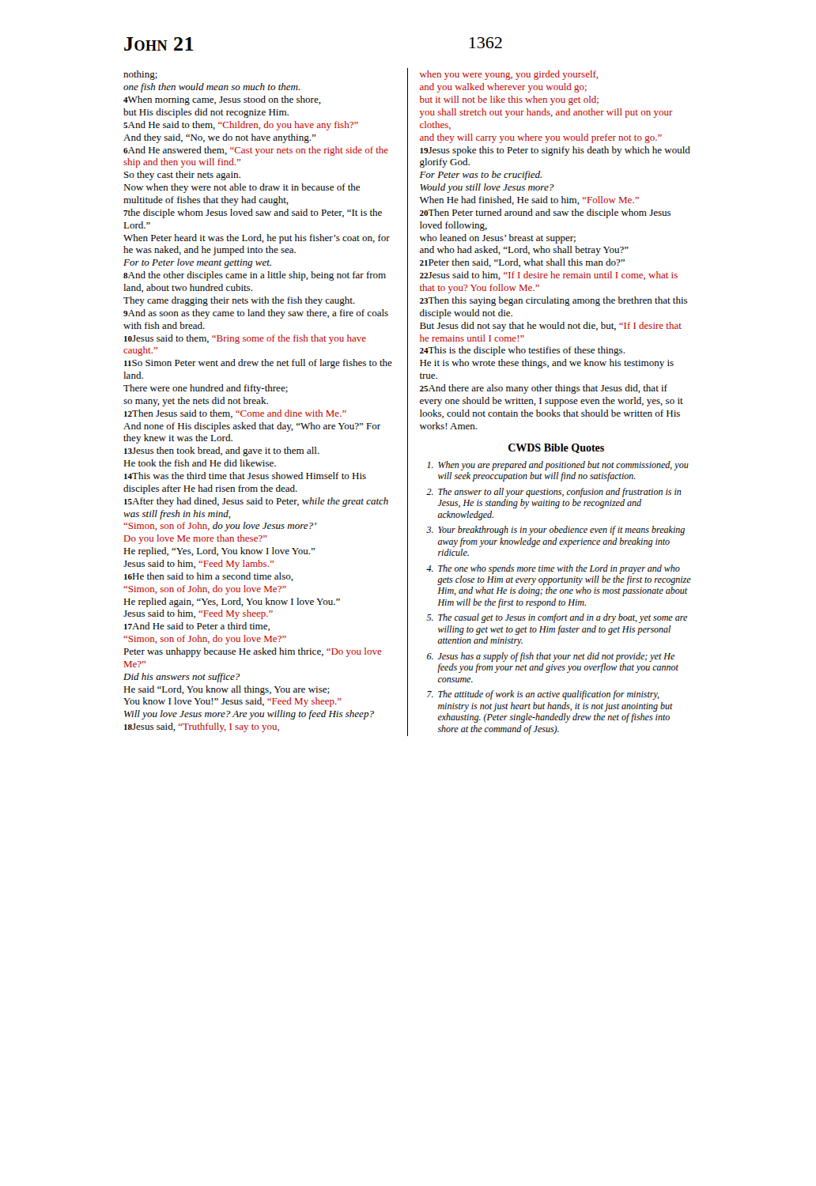John 21
1362
nothing;
one fish then would mean so much to them.
4 When morning came, Jesus stood on the shore,
but His disciples did not recognize Him.
5 And He said to them, “Children, do you have any fish?”
And they said, “No, we do not have anything.”
6 And He answered them, “Cast your nets on the right side of the ship and then you will find.”
So they cast their nets again.
Now when they were not able to draw it in because of the multitude of fishes that they had caught,
7the disciple whom Jesus loved saw and said to Peter, “It is the Lord.”
When Peter heard it was the Lord, he put his fisher’s coat on, for he was naked, and he jumped into the sea.
For to Peter love meant getting wet.
8 And the other disciples came in a little ship, being not far from land, about two hundred cubits.
They came dragging their nets with the fish they caught.
9 And as soon as they came to land they saw there, a fire of coals with fish and bread.
10 Jesus said to them, “Bring some of the fish that you have caught.”
11 So Simon Peter went and drew the net full of large fishes to the land.
There were one hundred and fifty-three;
so many, yet the nets did not break.
12 Then Jesus said to them, “Come and dine with Me.”
And none of His disciples asked that day, “Who are You?” For they knew it was the Lord.
13 Jesus then took bread, and gave it to them all.
He took the fish and He did likewise.
14 This was the third time that Jesus showed Himself to His disciples after He had risen from the dead.
15 After they had dined, Jesus said to Peter, while the great catch was still fresh in his mind,
“Simon, son of John, do you love Jesus more?’
Do you love Me more than these?”
He replied, “Yes, Lord, You know I love You.”
Jesus said to him, “Feed My lambs.”
16 He then said to him a second time also,
“Simon, son of John, do you love Me?”
He replied again, “Yes, Lord, You know I love You.”
Jesus said to him, “Feed My sheep.”
17 And He said to Peter a third time,
“Simon, son of John, do you love Me?”
Peter was unhappy because He asked him thrice, “Do you love Me?”
Did his answers not suffice?
He said “Lord, You know all things, You are wise;
You know I love You!” Jesus said, “Feed My sheep.”
Will you love Jesus more? Are you willing to feed His sheep?
18 Jesus said, “Truthfully, I say to you,
when you were young, you girded yourself,
and you walked wherever you would go;
but it will not be like this when you get old;
you shall stretch out your hands, and another will put on your clothes,
and they will carry you where you would prefer not to go.”
19 Jesus spoke this to Peter to signify his death by which he would glorify God.
For Peter was to be crucified.
Would you still love Jesus more?
When He had finished, He said to him, “Follow Me.”
20 Then Peter turned around and saw the disciple whom Jesus loved following,
who leaned on Jesus’ breast at supper;
and who had asked, “Lord, who shall betray You?”
21 Peter then said, “Lord, what shall this man do?”
22 Jesus said to him, “If I desire he remain until I come, what is that to you? You follow Me.”
23 Then this saying began circulating among the brethren that this disciple would not die.
But Jesus did not say that he would not die, but, “If I desire that he remains until I come!”
24 This is the disciple who testifies of these things.
He it is who wrote these things, and we know his testimony is true.
25 And there are also many other things that Jesus did, that if every one should be written, I suppose even the world, yes, so it looks, could not contain the books that should be written of His works! Amen.
CWDS Bible Quotes
When you are prepared and positioned but not commissioned, you will seek preoccupation but will find no satisfaction.
The answer to all your questions, confusion and frustration is in Jesus, He is standing by waiting to be recognized and acknowledged.
Your breakthrough is in your obedience even if it means breaking away from your knowledge and experience and breaking into ridicule.
The one who spends more time with the Lord in prayer and who gets close to Him at every opportunity will be the first to recognize Him, and what He is doing; the one who is most passionate about Him will be the first to respond to Him.
The casual get to Jesus in comfort and in a dry boat, yet some are willing to get wet to get to Him faster and to get His personal attention and ministry.
Jesus has a supply of fish that your net did not provide; yet He feeds you from your net and gives you overflow that you cannot consume.
The attitude of work is an active qualification for ministry, ministry is not just heart but hands, it is not just anointing but exhausting. (Peter single-handedly drew the net of fishes into shore at the command of Jesus).